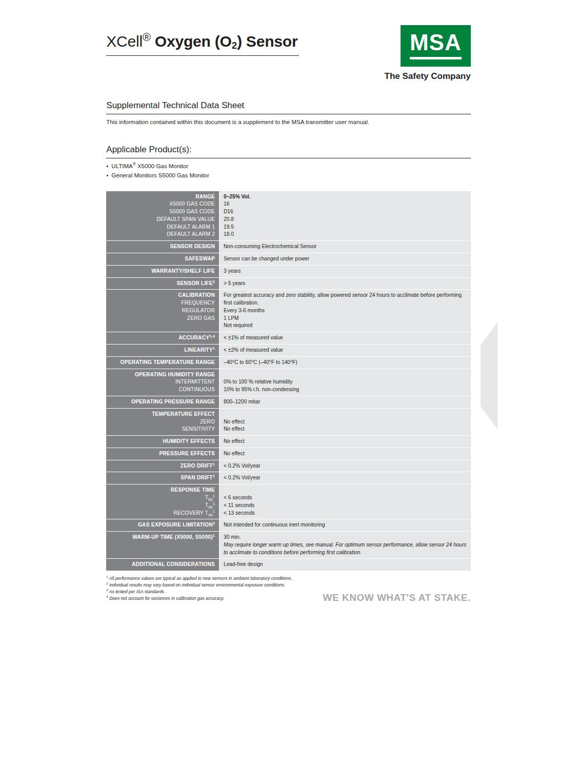XCell® Oxygen (O2) Sensor
MSA
The Safety Company
Supplemental Technical Data Sheet
This information contained within this document is a supplement to the MSA transmitter user manual.
Applicable Product(s):
ULTIMA® X5000 Gas Monitor
General Monitors S5000 Gas Monitor
| Range X5000 Gas Code S5000 Gas Code Default Span Value Default Alarm 1 Default Alarm 2 | 0–25% Vol. 16 D16 20.8 19.5 18.0 |
| Sensor Design | Non-consuming Electrochemical Sensor |
| SafeSwap | Sensor can be changed under power |
| Warranty/Shelf Life | 3 years |
| Sensor Life 2 | > 5 years |
| Calibration Frequency Regulator Zero Gas | For greatest accuracy and zero stability, allow powered sensor 24 hours to acclimate before performing first calibration. Every 3-6 months 1 LPM Not required |
| Accuracy 1,4 | < ±1% of measured value |
| Linearity 1 | < ±2% of measured value |
| Operating Temperature Range | –40°C to 60°C (–40°F to 140°F) |
| Operating Humidity Range Intermittent Continuous | 0% to 100 % relative humidity 10% to 95% r.h. non-condensing |
| Operating Pressure Range | 800–1200 mbar |
| Temperature Effect Zero Sensitivity | No effect No effect |
| Humidity Effects | No effect |
| Pressure Effects | No effect |
| Zero Drift 1 | < 0.2% Vol/year |
| Span Drift 1 | < 0.2% Vol/year |
| Response Time T 50 1 T 90 1 Recovery T 90 1 | < 6 seconds < 11 seconds < 13 seconds |
| Gas Exposure Limitation 3 | Not intended for continuous inert monitoring |
| Warm-up Time (X5000, S5000) 1 | 30 min. May require longer warm up times, see manual. For optimum sensor performance, allow sensor 24 hours to acclimate to conditions before performing first calibration. |
| Additional Considerations | Lead-free design |
1 All performance values are typical as applied to new sensors in ambient laboratory conditions.
2 Individual results may vary based on individual sensor environmental exposure conditions.
3 As tested per ISA standards.
4 Does not account for variances in calibration gas accuracy.
WE KNOW WHAT'S AT STAKE.